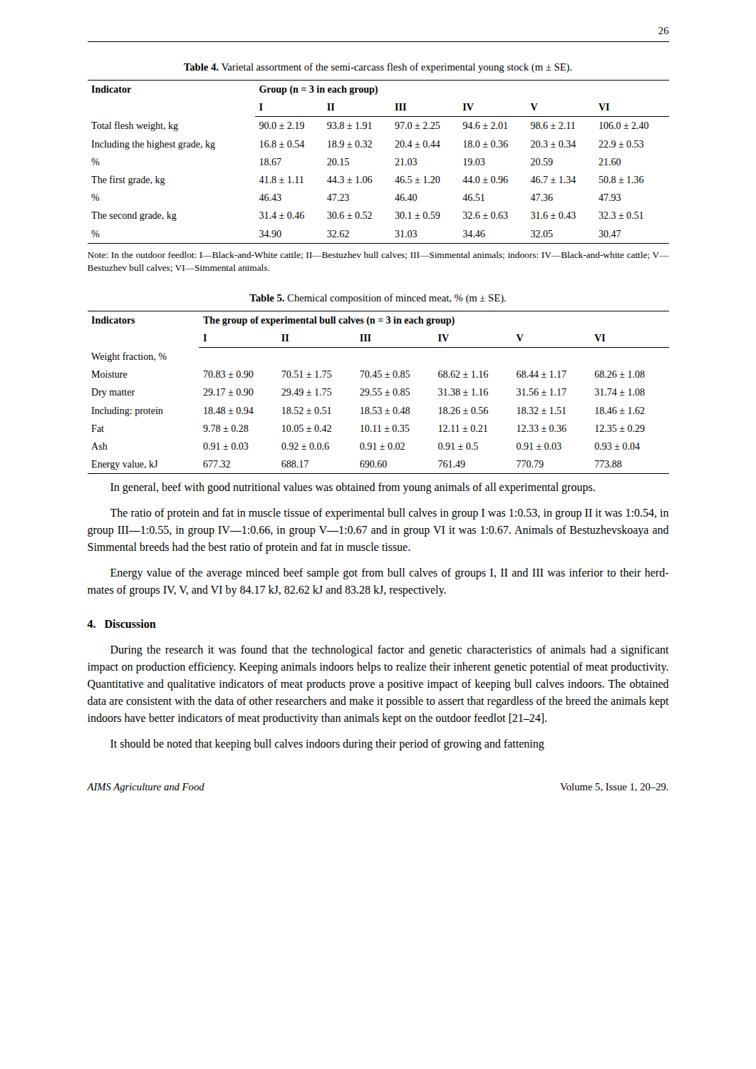26
Table 4. Varietal assortment of the semi-carcass flesh of experimental young stock (m ± SE).
| Indicator | Group (n = 3 in each group) |
| --- | --- |
| I | II | III | IV | V | VI |
| Total flesh weight, kg | 90.0 ± 2.19 | 93.8 ± 1.91 | 97.0 ± 2.25 | 94.6 ± 2.01 | 98.6 ± 2.11 | 106.0 ± 2.40 |
| Including the highest grade, kg | 16.8 ± 0.54 | 18.9 ± 0.32 | 20.4 ± 0.44 | 18.0 ± 0.36 | 20.3 ± 0.34 | 22.9 ± 0.53 |
| % | 18.67 | 20.15 | 21.03 | 19.03 | 20.59 | 21.60 |
| The first grade, kg | 41.8 ± 1.11 | 44.3 ± 1.06 | 46.5 ± 1.20 | 44.0 ± 0.96 | 46.7 ± 1.34 | 50.8 ± 1.36 |
| % | 46.43 | 47.23 | 46.40 | 46.51 | 47.36 | 47.93 |
| The second grade, kg | 31.4 ± 0.46 | 30.6 ± 0.52 | 30.1 ± 0.59 | 32.6 ± 0.63 | 31.6 ± 0.43 | 32.3 ± 0.51 |
| % | 34.90 | 32.62 | 31.03 | 34.46 | 32.05 | 30.47 |
Note: In the outdoor feedlot: I—Black-and-White cattle; II—Bestuzhev bull calves; III—Simmental animals; indoors: IV—Black-and-white cattle; V—Bestuzhev bull calves; VI—Simmental animals.
Table 5. Chemical composition of minced meat, % (m ± SE).
| Indicators | The group of experimental bull calves (n = 3 in each group) |
| --- | --- |
| I | II | III | IV | V | VI |
| Weight fraction, % | | | | | | |
| Moisture | 70.83 ± 0.90 | 70.51 ± 1.75 | 70.45 ± 0.85 | 68.62 ± 1.16 | 68.44 ± 1.17 | 68.26 ± 1.08 |
| Dry matter | 29.17 ± 0.90 | 29.49 ± 1.75 | 29.55 ± 0.85 | 31.38 ± 1.16 | 31.56 ± 1.17 | 31.74 ± 1.08 |
| Including: protein | 18.48 ± 0.94 | 18.52 ± 0.51 | 18.53 ± 0.48 | 18.26 ± 0.56 | 18.32 ± 1.51 | 18.46 ± 1.62 |
| Fat | 9.78 ± 0.28 | 10.05 ± 0.42 | 10.11 ± 0.35 | 12.11 ± 0.21 | 12.33 ± 0.36 | 12.35 ± 0.29 |
| Ash | 0.91 ± 0.03 | 0.92 ± 0.0.6 | 0.91 ± 0.02 | 0.91 ± 0.5 | 0.91 ± 0.03 | 0.93 ± 0.04 |
| Energy value, kJ | 677.32 | 688.17 | 690.60 | 761.49 | 770.79 | 773.88 |
In general, beef with good nutritional values was obtained from young animals of all experimental groups.
The ratio of protein and fat in muscle tissue of experimental bull calves in group I was 1:0.53, in group II it was 1:0.54, in group III—1:0.55, in group IV—1:0.66, in group V—1:0.67 and in group VI it was 1:0.67. Animals of Bestuzhevskoaya and Simmental breeds had the best ratio of protein and fat in muscle tissue.
Energy value of the average minced beef sample got from bull calves of groups I, II and III was inferior to their herd-mates of groups IV, V, and VI by 84.17 kJ, 82.62 kJ and 83.28 kJ, respectively.
4. Discussion
During the research it was found that the technological factor and genetic characteristics of animals had a significant impact on production efficiency. Keeping animals indoors helps to realize their inherent genetic potential of meat productivity. Quantitative and qualitative indicators of meat products prove a positive impact of keeping bull calves indoors. The obtained data are consistent with the data of other researchers and make it possible to assert that regardless of the breed the animals kept indoors have better indicators of meat productivity than animals kept on the outdoor feedlot [21–24].
It should be noted that keeping bull calves indoors during their period of growing and fattening
AIMS Agriculture and Food Volume 5, Issue 1, 20–29.